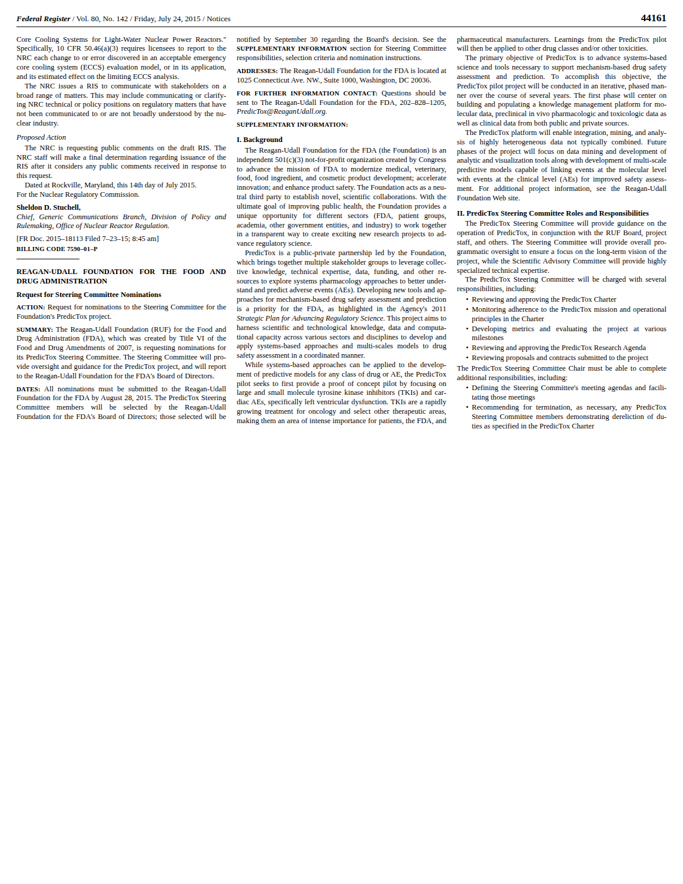Federal Register / Vol. 80, No. 142 / Friday, July 24, 2015 / Notices
44161
Core Cooling Systems for Light-Water Nuclear Power Reactors.'' Specifically, 10 CFR 50.46(a)(3) requires licensees to report to the NRC each change to or error discovered in an acceptable emergency core cooling system (ECCS) evaluation model, or in its application, and its estimated effect on the limiting ECCS analysis.
The NRC issues a RIS to communicate with stakeholders on a broad range of matters. This may include communicating or clarifying NRC technical or policy positions on regulatory matters that have not been communicated to or are not broadly understood by the nuclear industry.
Proposed Action
The NRC is requesting public comments on the draft RIS. The NRC staff will make a final determination regarding issuance of the RIS after it considers any public comments received in response to this request.
Dated at Rockville, Maryland, this 14th day of July 2015.
For the Nuclear Regulatory Commission.
Sheldon D. Stuchell,
Chief, Generic Communications Branch, Division of Policy and Rulemaking, Office of Nuclear Reactor Regulation.
[FR Doc. 2015–18113 Filed 7–23–15; 8:45 am]
BILLING CODE 7590–01–P
REAGAN-UDALL FOUNDATION FOR THE FOOD AND DRUG ADMINISTRATION
Request for Steering Committee Nominations
ACTION: Request for nominations to the Steering Committee for the Foundation's PredicTox project.
SUMMARY: The Reagan-Udall Foundation (RUF) for the Food and Drug Administration (FDA), which was created by Title VI of the Food and Drug Amendments of 2007, is requesting nominations for its PredicTox Steering Committee. The Steering Committee will provide oversight and guidance for the PredicTox project, and will report to the Reagan-Udall Foundation for the FDA's Board of Directors.
DATES: All nominations must be submitted to the Reagan-Udall Foundation for the FDA by August 28, 2015. The PredicTox Steering Committee members will be selected by the Reagan-Udall Foundation for the FDA's Board of Directors; those selected will be notified by September 30 regarding the Board's decision. See the SUPPLEMENTARY INFORMATION section for Steering Committee responsibilities, selection criteria and nomination instructions.
ADDRESSES: The Reagan-Udall Foundation for the FDA is located at 1025 Connecticut Ave. NW., Suite 1000, Washington, DC 20036.
FOR FURTHER INFORMATION CONTACT: Questions should be sent to The Reagan-Udall Foundation for the FDA, 202–828–1205, PredicTox@ReaganUdall.org.
SUPPLEMENTARY INFORMATION:
I. Background
The Reagan-Udall Foundation for the FDA (the Foundation) is an independent 501(c)(3) not-for-profit organization created by Congress to advance the mission of FDA to modernize medical, veterinary, food, food ingredient, and cosmetic product development; accelerate innovation; and enhance product safety. The Foundation acts as a neutral third party to establish novel, scientific collaborations. With the ultimate goal of improving public health, the Foundation provides a unique opportunity for different sectors (FDA, patient groups, academia, other government entities, and industry) to work together in a transparent way to create exciting new research projects to advance regulatory science.
PredicTox is a public-private partnership led by the Foundation, which brings together multiple stakeholder groups to leverage collective knowledge, technical expertise, data, funding, and other resources to explore systems pharmacology approaches to better understand and predict adverse events (AEs). Developing new tools and approaches for mechanism-based drug safety assessment and prediction is a priority for the FDA, as highlighted in the Agency's 2011 Strategic Plan for Advancing Regulatory Science. This project aims to harness scientific and technological knowledge, data and computational capacity across various sectors and disciplines to develop and apply systems-based approaches and multi-scales models to drug safety assessment in a coordinated manner.
While systems-based approaches can be applied to the development of predictive models for any class of drug or AE, the PredicTox pilot seeks to first provide a proof of concept pilot by focusing on large and small molecule tyrosine kinase inhibitors (TKIs) and cardiac AEs, specifically left ventricular dysfunction. TKIs are a rapidly growing treatment for oncology and select other therapeutic areas, making them an area of intense importance for patients, the FDA, and pharmaceutical manufacturers. Learnings from the PredicTox pilot will then be applied to other drug classes and/or other toxicities.
The primary objective of PredicTox is to advance systems-based science and tools necessary to support mechanism-based drug safety assessment and prediction. To accomplish this objective, the PredicTox pilot project will be conducted in an iterative, phased manner over the course of several years. The first phase will center on building and populating a knowledge management platform for molecular data, preclinical in vivo pharmacologic and toxicologic data as well as clinical data from both public and private sources.
The PredicTox platform will enable integration, mining, and analysis of highly heterogeneous data not typically combined. Future phases of the project will focus on data mining and development of analytic and visualization tools along with development of multi-scale predictive models capable of linking events at the molecular level with events at the clinical level (AEs) for improved safety assessment. For additional project information, see the Reagan-Udall Foundation Web site.
II. PredicTox Steering Committee Roles and Responsibilities
The PredicTox Steering Committee will provide guidance on the operation of PredicTox, in conjunction with the RUF Board, project staff, and others. The Steering Committee will provide overall programmatic oversight to ensure a focus on the long-term vision of the project, while the Scientific Advisory Committee will provide highly specialized technical expertise.
The PredicTox Steering Committee will be charged with several responsibilities, including:
Reviewing and approving the PredicTox Charter
Monitoring adherence to the PredicTox mission and operational principles in the Charter
Developing metrics and evaluating the project at various milestones
Reviewing and approving the PredicTox Research Agenda
Reviewing proposals and contracts submitted to the project
The PredicTox Steering Committee Chair must be able to complete additional responsibilities, including:
Defining the Steering Committee's meeting agendas and facilitating those meetings
Recommending for termination, as necessary, any PredicTox Steering Committee members demonstrating dereliction of duties as specified in the PredicTox Charter